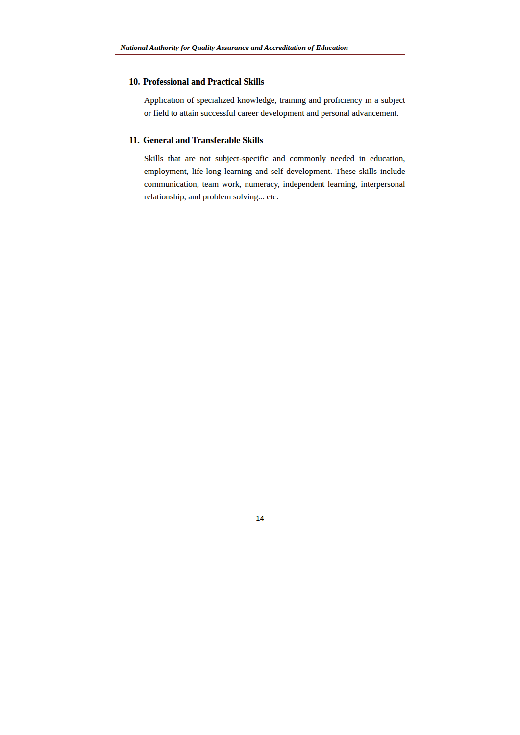National Authority for Quality Assurance and Accreditation of Education
10. Professional and Practical Skills
Application of specialized knowledge, training and proficiency in a subject or field to attain successful career development and personal advancement.
11. General and Transferable Skills
Skills that are not subject-specific and commonly needed in education, employment, life-long learning and self development. These skills include communication, team work, numeracy, independent learning, interpersonal relationship, and problem solving... etc.
14